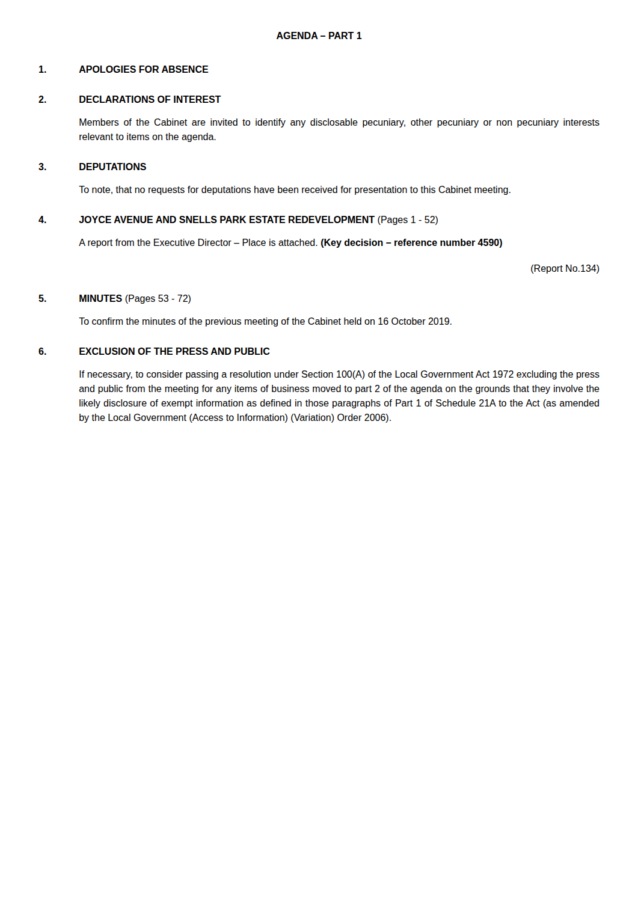AGENDA – PART 1
Apologies for Absence
Declarations of Interest
Members of the Cabinet are invited to identify any disclosable pecuniary, other pecuniary or non pecuniary interests relevant to items on the agenda.
Deputations
To note, that no requests for deputations have been received for presentation to this Cabinet meeting.
Joyce Avenue and Snells Park Estate Redevelopment (Pages 1 - 52)
A report from the Executive Director – Place is attached. (Key decision – reference number 4590)
(Report No.134)
Minutes (Pages 53 - 72)
To confirm the minutes of the previous meeting of the Cabinet held on 16 October 2019.
Exclusion of the Press and Public
If necessary, to consider passing a resolution under Section 100(A) of the Local Government Act 1972 excluding the press and public from the meeting for any items of business moved to part 2 of the agenda on the grounds that they involve the likely disclosure of exempt information as defined in those paragraphs of Part 1 of Schedule 21A to the Act (as amended by the Local Government (Access to Information) (Variation) Order 2006).